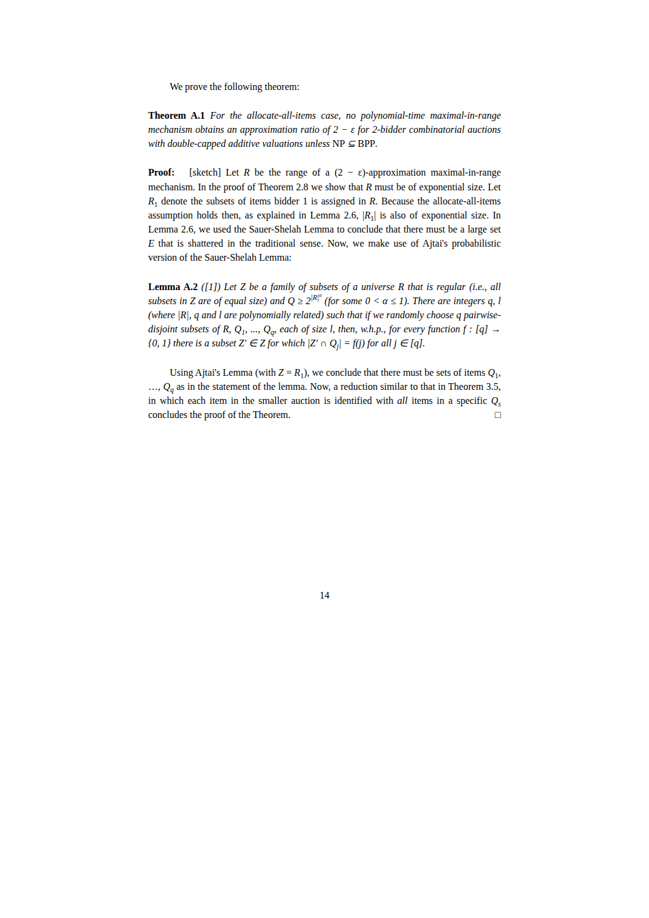We prove the following theorem:
Theorem A.1 For the allocate-all-items case, no polynomial-time maximal-in-range mechanism obtains an approximation ratio of 2 − ε for 2-bidder combinatorial auctions with double-capped additive valuations unless NP ⊆ BPP.
Proof:  [sketch] Let R be the range of a (2 − ε)-approximation maximal-in-range mechanism. In the proof of Theorem 2.8 we show that R must be of exponential size. Let R1 denote the subsets of items bidder 1 is assigned in R. Because the allocate-all-items assumption holds then, as explained in Lemma 2.6, |R1| is also of exponential size. In Lemma 2.6, we used the Sauer-Shelah Lemma to conclude that there must be a large set E that is shattered in the traditional sense. Now, we make use of Ajtai's probabilistic version of the Sauer-Shelah Lemma:
Lemma A.2 ([1]) Let Z be a family of subsets of a universe R that is regular (i.e., all subsets in Z are of equal size) and Q ≥ 2|R|α (for some 0 < α ≤ 1). There are integers q, l (where |R|, q and l are polynomially related) such that if we randomly choose q pairwise-disjoint subsets of R, Q1, ..., Qq, each of size l, then, w.h.p., for every function f : [q] → {0, 1} there is a subset Z′ ∈ Z for which |Z′ ∩ Qj| = f(j) for all j ∈ [q].
Using Ajtai's Lemma (with Z = R1), we conclude that there must be sets of items Q1, …, Qq as in the statement of the lemma. Now, a reduction similar to that in Theorem 3.5, in which each item in the smaller auction is identified with all items in a specific Qs concludes the proof of the Theorem.□
14